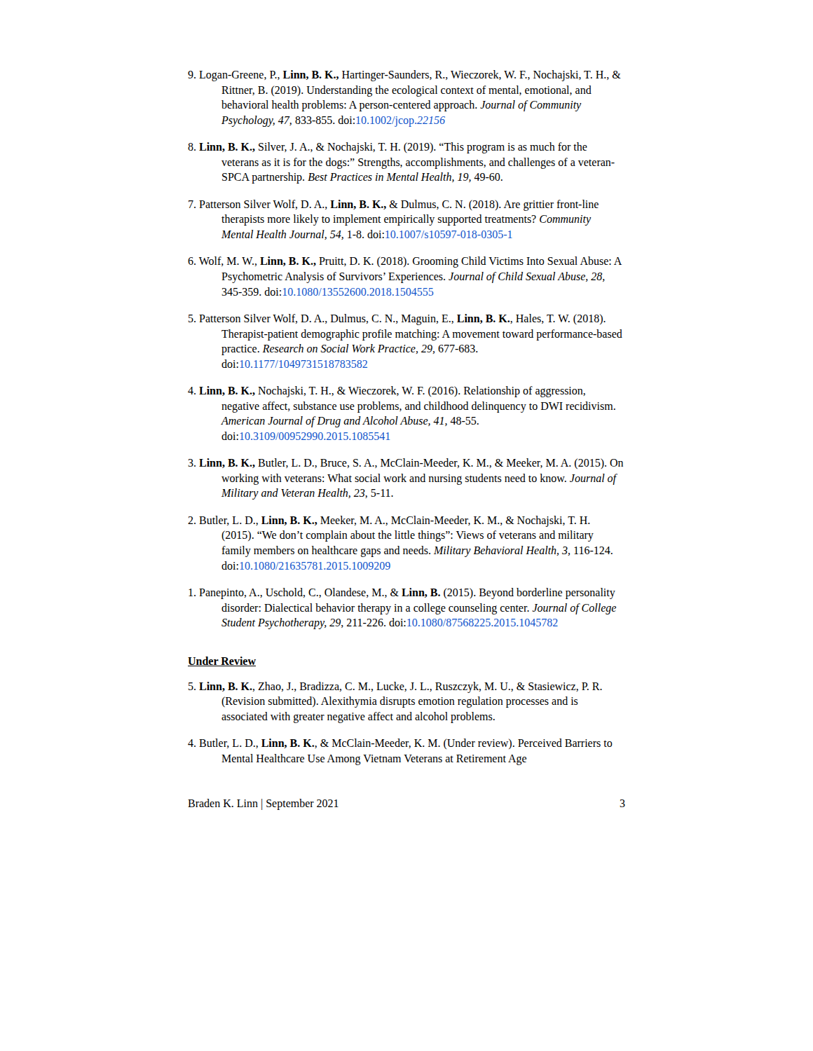9. Logan-Greene, P., Linn, B. K., Hartinger-Saunders, R., Wieczorek, W. F., Nochajski, T. H., & Rittner, B. (2019). Understanding the ecological context of mental, emotional, and behavioral health problems: A person-centered approach. Journal of Community Psychology, 47, 833-855. doi:10.1002/jcop.22156
8. Linn, B. K., Silver, J. A., & Nochajski, T. H. (2019). “This program is as much for the veterans as it is for the dogs:” Strengths, accomplishments, and challenges of a veteran-SPCA partnership. Best Practices in Mental Health, 19, 49-60.
7. Patterson Silver Wolf, D. A., Linn, B. K., & Dulmus, C. N. (2018). Are grittier front-line therapists more likely to implement empirically supported treatments? Community Mental Health Journal, 54, 1-8. doi:10.1007/s10597-018-0305-1
6. Wolf, M. W., Linn, B. K., Pruitt, D. K. (2018). Grooming Child Victims Into Sexual Abuse: A Psychometric Analysis of Survivors’ Experiences. Journal of Child Sexual Abuse, 28, 345-359. doi:10.1080/13552600.2018.1504555
5. Patterson Silver Wolf, D. A., Dulmus, C. N., Maguin, E., Linn, B. K., Hales, T. W. (2018). Therapist-patient demographic profile matching: A movement toward performance-based practice. Research on Social Work Practice, 29, 677-683. doi:10.1177/1049731518783582
4. Linn, B. K., Nochajski, T. H., & Wieczorek, W. F. (2016). Relationship of aggression, negative affect, substance use problems, and childhood delinquency to DWI recidivism. American Journal of Drug and Alcohol Abuse, 41, 48-55. doi:10.3109/00952990.2015.1085541
3. Linn, B. K., Butler, L. D., Bruce, S. A., McClain-Meeder, K. M., & Meeker, M. A. (2015). On working with veterans: What social work and nursing students need to know. Journal of Military and Veteran Health, 23, 5-11.
2. Butler, L. D., Linn, B. K., Meeker, M. A., McClain-Meeder, K. M., & Nochajski, T. H. (2015). “We don’t complain about the little things”: Views of veterans and military family members on healthcare gaps and needs. Military Behavioral Health, 3, 116-124. doi:10.1080/21635781.2015.1009209
1. Panepinto, A., Uschold, C., Olandese, M., & Linn, B. (2015). Beyond borderline personality disorder: Dialectical behavior therapy in a college counseling center. Journal of College Student Psychotherapy, 29, 211-226. doi:10.1080/87568225.2015.1045782
Under Review
5. Linn, B. K., Zhao, J., Bradizza, C. M., Lucke, J. L., Ruszczyk, M. U., & Stasiewicz, P. R. (Revision submitted). Alexithymia disrupts emotion regulation processes and is associated with greater negative affect and alcohol problems.
4. Butler, L. D., Linn, B. K., & McClain-Meeder, K. M. (Under review). Perceived Barriers to Mental Healthcare Use Among Vietnam Veterans at Retirement Age
Braden K. Linn | September 2021 3